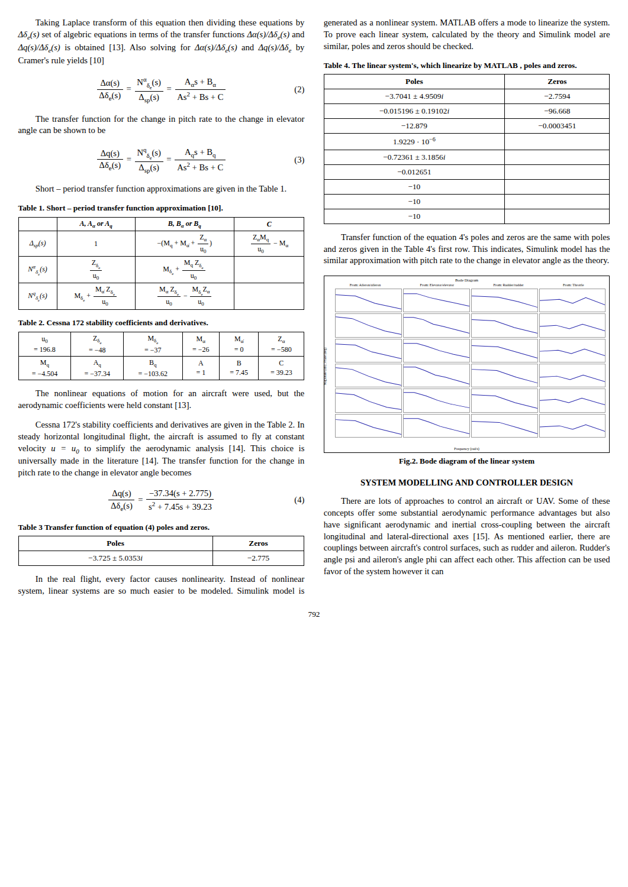Taking Laplace transform of this equation then dividing these equations by Δδe(s) set of algebric equations in terms of the transfer functions Δα(s)/Δδe(s) and Δq(s)/Δδe(s) is obtained [13]. Also solving for Δα(s)/Δδe(s) and Δq(s)/Δδe by Cramer's rule yields [10]
Δα(s) Δδe(s) = Nαδe(s) Δsp(s) = Aαs + Bα As2 + Bs + C (2)
The transfer function for the change in pitch rate to the change in elevator angle can be shown to be
Δq(s) Δδe(s) = Nqδe(s) Δsp(s) = Aqs + Bq As2 + Bs + C (3)
Short – period transfer function approximations are given in the Table 1.
Table 1. Short – period transfer function approximation [10].
| | A, A α or A q | B, B α or B q | C |
| --- | --- | --- | --- |
| Δ sp (s) | 1 | −(M q + M α̇ + Z α u 0 ) | Z α M q u 0 − M α |
| N α δ e (s) | Z δ e u 0 | M δ e + M q Z δ e u 0 | |
| N q δ e (s) | M δ e + M α̇ Z δ e u 0 | M α Z δ e u 0 − M δ e Z α u 0 | |
Table 2. Cessna 172 stability coefficients and derivatives.
| u 0 = 196.8 | Z δ e = −48 | M δ e = −37 | M α = −26 | M α̇ = 0 | Z α = −580 |
| M q = −4.504 | A q = −37.34 | B q = −103.62 | A = 1 | B = 7.45 | C = 39.23 |
The nonlinear equations of motion for an aircraft were used, but the aerodynamic coefficients were held constant [13].
Cessna 172's stability coefficients and derivatives are given in the Table 2. In steady horizontal longitudinal flight, the aircraft is assumed to fly at constant velocity u = u0 to simplify the aerodynamic analysis [14]. This choice is universally made in the literature [14]. The transfer function for the change in pitch rate to the change in elevator angle becomes
Δq(s) Δδe(s) = −37.34(s + 2.775) s2 + 7.45s + 39.23 (4)
Table 3 Transfer function of equation (4) poles and zeros.
| Poles | Zeros |
| --- | --- |
| −3.725 ± 5.0353 i | −2.775 |
In the real flight, every factor causes nonlinearity. Instead of nonlinear system, linear systems are so much easier to be modeled. Simulink model is generated as a nonlinear system. MATLAB offers a mode to linearize the system. To prove each linear system, calculated by the theory and Simulink model are similar, poles and zeros should be checked.
Table 4. The linear system's, which linearize by MATLAB , poles and zeros.
| Poles | Zeros |
| --- | --- |
| −3.7041 ± 4.9509 i | −2.7594 |
| −0.015196 ± 0.19102 i | −96.668 |
| −12.879 | −0.0003451 |
| 1.9229 · 10 −6 | |
| −0.72361 ± 3.1856 i | |
| −0.012651 | |
| −10 | |
| −10 | |
| −10 | |
Transfer function of the equation 4's poles and zeros are the same with poles and zeros given in the Table 4's first row. This indicates, Simulink model has the similar approximation with pitch rate to the change in elevator angle as the theory.
Bode Diagram
From: Aileron/aileron From: Elevator/elevator From: Rudder/rudder From: Throttle
Magnitude (dB) ; Phase (deg)
Frequency (rad/s)
Fig.2. Bode diagram of the linear system
System Modelling and Controller Design
There are lots of approaches to control an aircraft or UAV. Some of these concepts offer some substantial aerodynamic performance advantages but also have significant aerodynamic and inertial cross-coupling between the aircraft longitudinal and lateral-directional axes [15]. As mentioned earlier, there are couplings between aircraft's control surfaces, such as rudder and aileron. Rudder's angle psi and aileron's angle phi can affect each other. This affection can be used favor of the system however it can
792